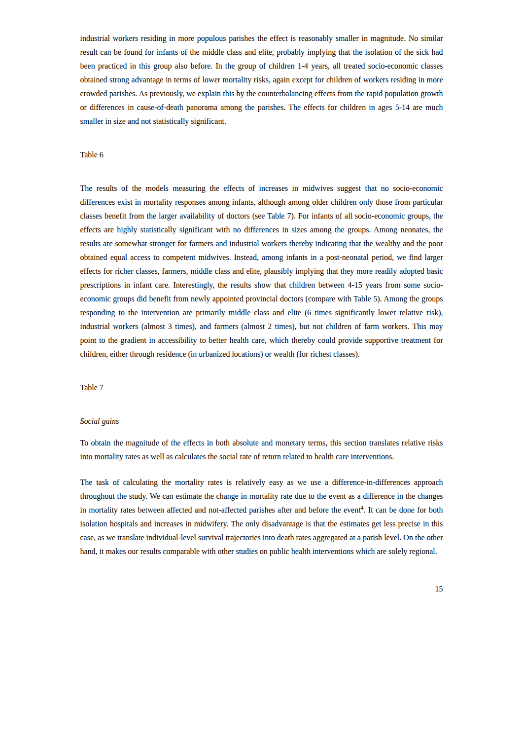industrial workers residing in more populous parishes the effect is reasonably smaller in magnitude. No similar result can be found for infants of the middle class and elite, probably implying that the isolation of the sick had been practiced in this group also before. In the group of children 1-4 years, all treated socio-economic classes obtained strong advantage in terms of lower mortality risks, again except for children of workers residing in more crowded parishes. As previously, we explain this by the counterbalancing effects from the rapid population growth or differences in cause-of-death panorama among the parishes. The effects for children in ages 5-14 are much smaller in size and not statistically significant.
Table 6
The results of the models measuring the effects of increases in midwives suggest that no socio-economic differences exist in mortality responses among infants, although among older children only those from particular classes benefit from the larger availability of doctors (see Table 7). For infants of all socio-economic groups, the effects are highly statistically significant with no differences in sizes among the groups. Among neonates, the results are somewhat stronger for farmers and industrial workers thereby indicating that the wealthy and the poor obtained equal access to competent midwives. Instead, among infants in a post-neonatal period, we find larger effects for richer classes, farmers, middle class and elite, plausibly implying that they more readily adopted basic prescriptions in infant care. Interestingly, the results show that children between 4-15 years from some socio-economic groups did benefit from newly appointed provincial doctors (compare with Table 5). Among the groups responding to the intervention are primarily middle class and elite (6 times significantly lower relative risk), industrial workers (almost 3 times), and farmers (almost 2 times), but not children of farm workers. This may point to the gradient in accessibility to better health care, which thereby could provide supportive treatment for children, either through residence (in urbanized locations) or wealth (for richest classes).
Table 7
Social gains
To obtain the magnitude of the effects in both absolute and monetary terms, this section translates relative risks into mortality rates as well as calculates the social rate of return related to health care interventions.
The task of calculating the mortality rates is relatively easy as we use a difference-in-differences approach throughout the study. We can estimate the change in mortality rate due to the event as a difference in the changes in mortality rates between affected and not-affected parishes after and before the event4. It can be done for both isolation hospitals and increases in midwifery. The only disadvantage is that the estimates get less precise in this case, as we translate individual-level survival trajectories into death rates aggregated at a parish level. On the other hand, it makes our results comparable with other studies on public health interventions which are solely regional.
15